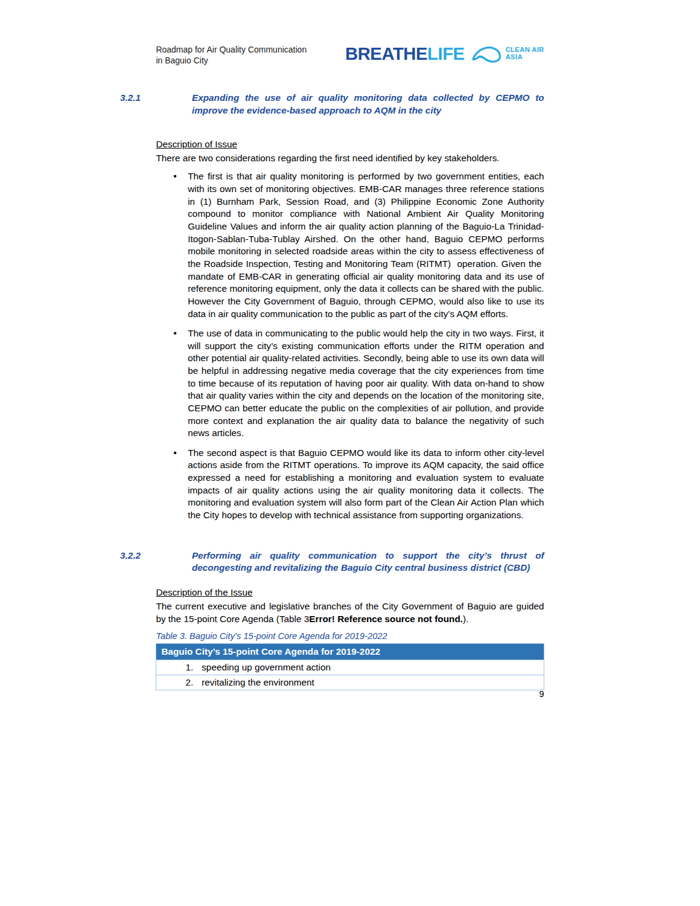Roadmap for Air Quality Communication
in Baguio City
BREATHE LIFE
CLEAN AIR
ASIA
3.2.1 Expanding the use of air quality monitoring data collected by CEPMO to improve the evidence-based approach to AQM in the city
Description of Issue
There are two considerations regarding the first need identified by key stakeholders.
The first is that air quality monitoring is performed by two government entities, each with its own set of monitoring objectives. EMB-CAR manages three reference stations in (1) Burnham Park, Session Road, and (3) Philippine Economic Zone Authority compound to monitor compliance with National Ambient Air Quality Monitoring Guideline Values and inform the air quality action planning of the Baguio-La Trinidad-Itogon-Sablan-Tuba-Tublay Airshed. On the other hand, Baguio CEPMO performs mobile monitoring in selected roadside areas within the city to assess effectiveness of the Roadside Inspection, Testing and Monitoring Team (RITMT) operation. Given the mandate of EMB-CAR in generating official air quality monitoring data and its use of reference monitoring equipment, only the data it collects can be shared with the public. However the City Government of Baguio, through CEPMO, would also like to use its data in air quality communication to the public as part of the city’s AQM efforts.
The use of data in communicating to the public would help the city in two ways. First, it will support the city’s existing communication efforts under the RITM operation and other potential air quality-related activities. Secondly, being able to use its own data will be helpful in addressing negative media coverage that the city experiences from time to time because of its reputation of having poor air quality. With data on-hand to show that air quality varies within the city and depends on the location of the monitoring site, CEPMO can better educate the public on the complexities of air pollution, and provide more context and explanation the air quality data to balance the negativity of such news articles.
The second aspect is that Baguio CEPMO would like its data to inform other city-level actions aside from the RITMT operations. To improve its AQM capacity, the said office expressed a need for establishing a monitoring and evaluation system to evaluate impacts of air quality actions using the air quality monitoring data it collects. The monitoring and evaluation system will also form part of the Clean Air Action Plan which the City hopes to develop with technical assistance from supporting organizations.
3.2.2 Performing air quality communication to support the city’s thrust of decongesting and revitalizing the Baguio City central business district (CBD)
Description of the Issue
The current executive and legislative branches of the City Government of Baguio are guided by the 15-point Core Agenda (Table 3Error! Reference source not found.).
Table 3. Baguio City’s 15-point Core Agenda for 2019-2022
| Baguio City’s 15-point Core Agenda for 2019-2022 |
| --- |
| 1. | speeding up government action |
| 2. | revitalizing the environment |
9